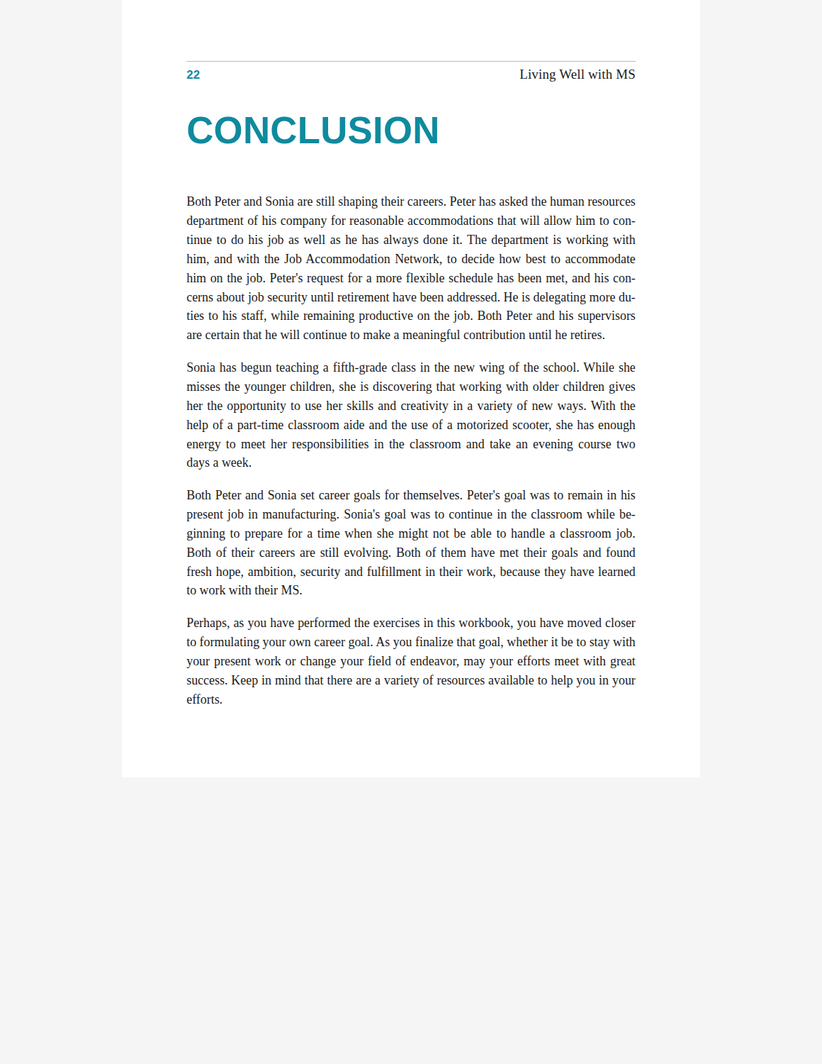22 Living Well with MS
Conclusion
Both Peter and Sonia are still shaping their careers. Peter has asked the human resources department of his company for reasonable accommodations that will allow him to continue to do his job as well as he has always done it. The department is working with him, and with the Job Accommodation Network, to decide how best to accommodate him on the job. Peter's request for a more flexible schedule has been met, and his concerns about job security until retirement have been addressed. He is delegating more duties to his staff, while remaining productive on the job. Both Peter and his supervisors are certain that he will continue to make a meaningful contribution until he retires.
Sonia has begun teaching a fifth-grade class in the new wing of the school. While she misses the younger children, she is discovering that working with older children gives her the opportunity to use her skills and creativity in a variety of new ways. With the help of a part-time classroom aide and the use of a motorized scooter, she has enough energy to meet her responsibilities in the classroom and take an evening course two days a week.
Both Peter and Sonia set career goals for themselves. Peter's goal was to remain in his present job in manufacturing. Sonia's goal was to continue in the classroom while beginning to prepare for a time when she might not be able to handle a classroom job. Both of their careers are still evolving. Both of them have met their goals and found fresh hope, ambition, security and fulfillment in their work, because they have learned to work with their MS.
Perhaps, as you have performed the exercises in this workbook, you have moved closer to formulating your own career goal. As you finalize that goal, whether it be to stay with your present work or change your field of endeavor, may your efforts meet with great success. Keep in mind that there are a variety of resources available to help you in your efforts.